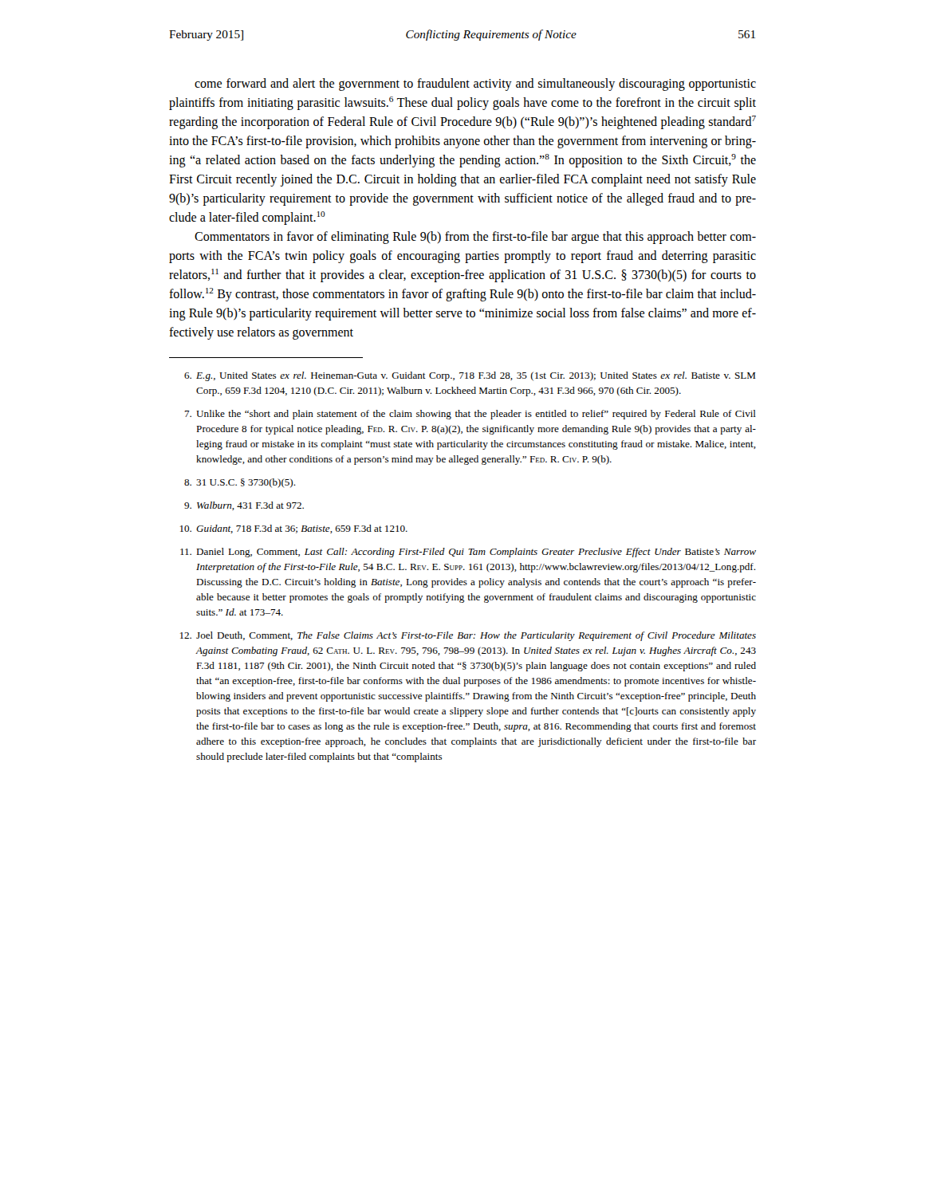February 2015] Conflicting Requirements of Notice 561
come forward and alert the government to fraudulent activity and simultaneously discouraging opportunistic plaintiffs from initiating parasitic lawsuits.6 These dual policy goals have come to the forefront in the circuit split regarding the incorporation of Federal Rule of Civil Procedure 9(b) (“Rule 9(b)”)’s heightened pleading standard7 into the FCA’s first-to-file provision, which prohibits anyone other than the government from intervening or bringing “a related action based on the facts underlying the pending action.”8 In opposition to the Sixth Circuit,9 the First Circuit recently joined the D.C. Circuit in holding that an earlier-filed FCA complaint need not satisfy Rule 9(b)’s particularity requirement to provide the government with sufficient notice of the alleged fraud and to preclude a later-filed complaint.10
Commentators in favor of eliminating Rule 9(b) from the first-to-file bar argue that this approach better comports with the FCA’s twin policy goals of encouraging parties promptly to report fraud and deterring parasitic relators,11 and further that it provides a clear, exception-free application of 31 U.S.C. § 3730(b)(5) for courts to follow.12 By contrast, those commentators in favor of grafting Rule 9(b) onto the first-to-file bar claim that including Rule 9(b)’s particularity requirement will better serve to “minimize social loss from false claims” and more effectively use relators as government
6. E.g., United States ex rel. Heineman-Guta v. Guidant Corp., 718 F.3d 28, 35 (1st Cir. 2013); United States ex rel. Batiste v. SLM Corp., 659 F.3d 1204, 1210 (D.C. Cir. 2011); Walburn v. Lockheed Martin Corp., 431 F.3d 966, 970 (6th Cir. 2005).
7. Unlike the “short and plain statement of the claim showing that the pleader is entitled to relief” required by Federal Rule of Civil Procedure 8 for typical notice pleading, Fed. R. Civ. P. 8(a)(2), the significantly more demanding Rule 9(b) provides that a party alleging fraud or mistake in its complaint “must state with particularity the circumstances constituting fraud or mistake. Malice, intent, knowledge, and other conditions of a person’s mind may be alleged generally.” Fed. R. Civ. P. 9(b).
8. 31 U.S.C. § 3730(b)(5).
9. Walburn, 431 F.3d at 972.
10. Guidant, 718 F.3d at 36; Batiste, 659 F.3d at 1210.
11. Daniel Long, Comment, Last Call: According First-Filed Qui Tam Complaints Greater Preclusive Effect Under Batiste’s Narrow Interpretation of the First-to-File Rule, 54 B.C. L. Rev. E. Supp. 161 (2013), http://www.bclawreview.org/files/2013/04/12_Long.pdf. Discussing the D.C. Circuit’s holding in Batiste, Long provides a policy analysis and contends that the court’s approach “is preferable because it better promotes the goals of promptly notifying the government of fraudulent claims and discouraging opportunistic suits.” Id. at 173–74.
12. Joel Deuth, Comment, The False Claims Act’s First-to-File Bar: How the Particularity Requirement of Civil Procedure Militates Against Combating Fraud, 62 Cath. U. L. Rev. 795, 796, 798–99 (2013). In United States ex rel. Lujan v. Hughes Aircraft Co., 243 F.3d 1181, 1187 (9th Cir. 2001), the Ninth Circuit noted that “§ 3730(b)(5)’s plain language does not contain exceptions” and ruled that “an exception-free, first-to-file bar conforms with the dual purposes of the 1986 amendments: to promote incentives for whistle-blowing insiders and prevent opportunistic successive plaintiffs.” Drawing from the Ninth Circuit’s “exception-free” principle, Deuth posits that exceptions to the first-to-file bar would create a slippery slope and further contends that “[c]ourts can consistently apply the first-to-file bar to cases as long as the rule is exception-free.” Deuth, supra, at 816. Recommending that courts first and foremost adhere to this exception-free approach, he concludes that complaints that are jurisdictionally deficient under the first-to-file bar should preclude later-filed complaints but that “complaints